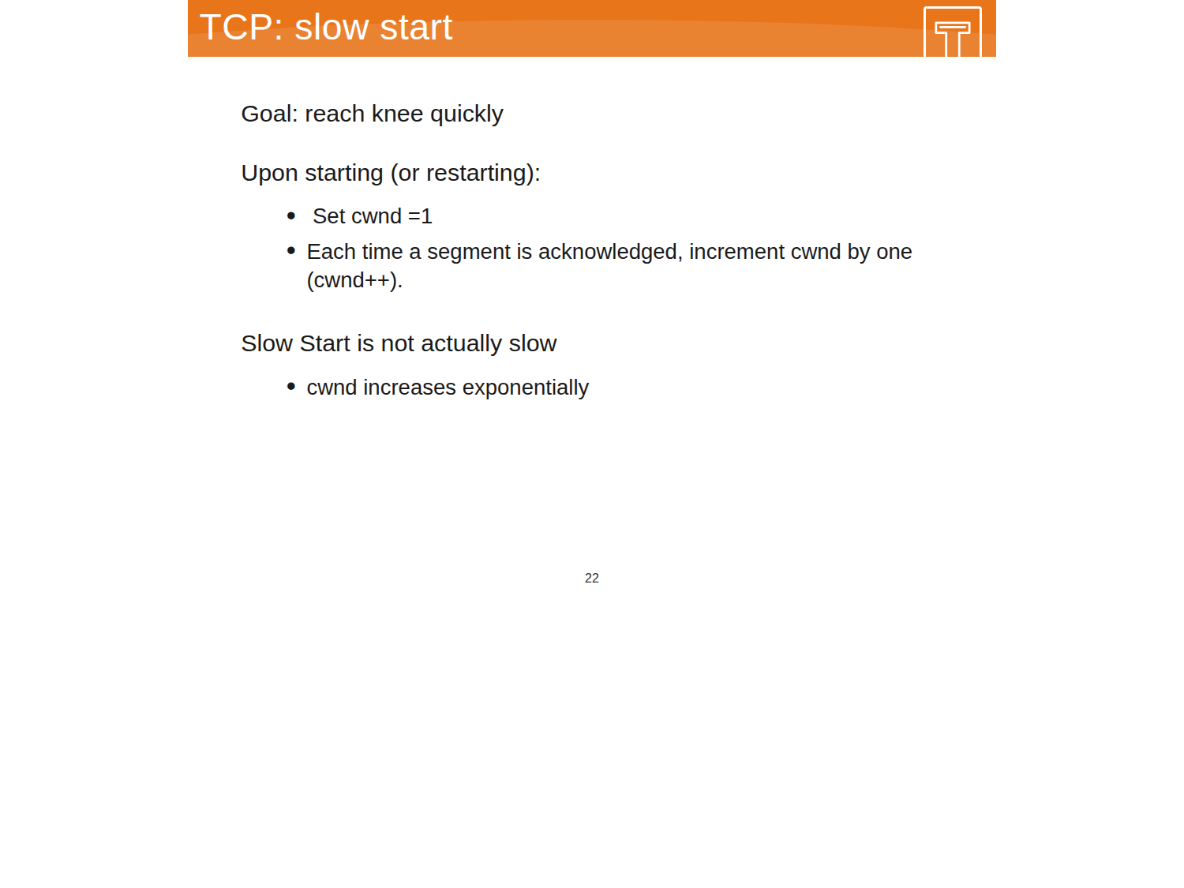TCP: slow start
Goal: reach knee quickly
Upon starting (or restarting):
Set cwnd =1
Each time a segment is acknowledged, increment cwnd by one (cwnd++).
Slow Start is not actually slow
cwnd increases exponentially
22